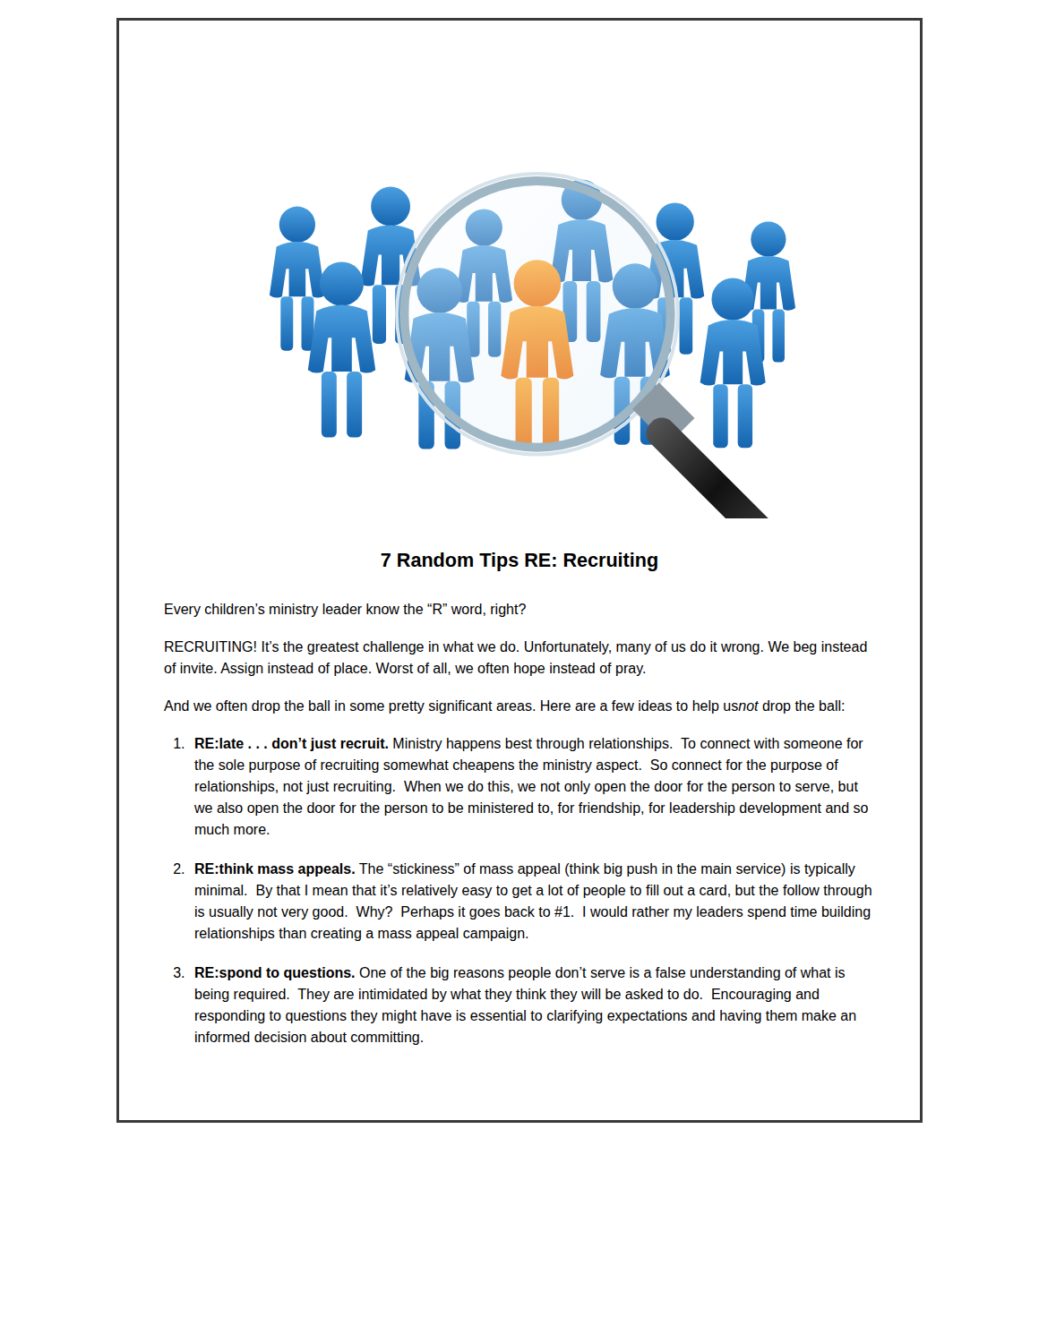7 Random Tips RE: Recruiting
Every children’s ministry leader know the “R” word, right?
RECRUITING! It’s the greatest challenge in what we do. Unfortunately, many of us do it wrong. We beg instead of invite. Assign instead of place. Worst of all, we often hope instead of pray.
And we often drop the ball in some pretty significant areas. Here are a few ideas to help usnot drop the ball:
RE:late . . . don’t just recruit. Ministry happens best through relationships. To connect with someone for the sole purpose of recruiting somewhat cheapens the ministry aspect. So connect for the purpose of relationships, not just recruiting. When we do this, we not only open the door for the person to serve, but we also open the door for the person to be ministered to, for friendship, for leadership development and so much more.
RE:think mass appeals. The “stickiness” of mass appeal (think big push in the main service) is typically minimal. By that I mean that it’s relatively easy to get a lot of people to fill out a card, but the follow through is usually not very good. Why? Perhaps it goes back to #1. I would rather my leaders spend time building relationships than creating a mass appeal campaign.
RE:spond to questions. One of the big reasons people don’t serve is a false understanding of what is being required. They are intimidated by what they think they will be asked to do. Encouraging and responding to questions they might have is essential to clarifying expectations and having them make an informed decision about committing.